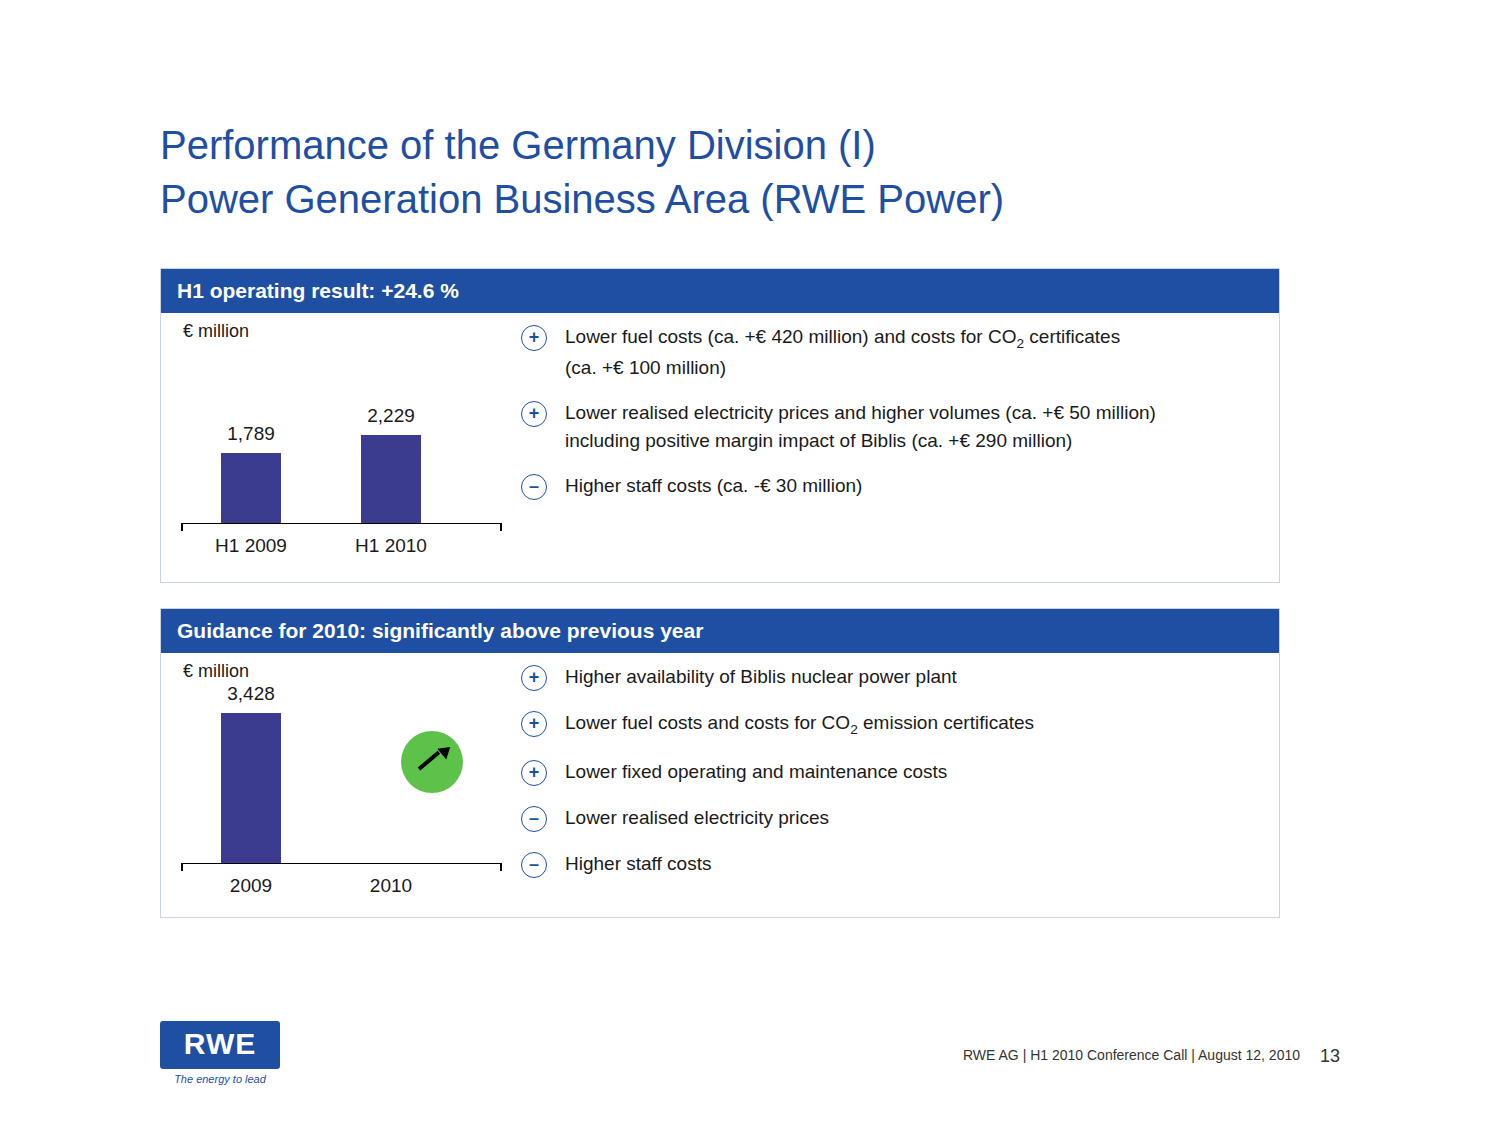Performance of the Germany Division (I)
Power Generation Business Area (RWE Power)
H1 operating result: +24.6 %
€ million
1,789
2,229
H1 2009
H1 2010
+
Lower fuel costs (ca. +€ 420 million) and costs for CO2 certificates
(ca. +€ 100 million)
+
Lower realised electricity prices and higher volumes (ca. +€ 50 million)
including positive margin impact of Biblis (ca. +€ 290 million)
–
Higher staff costs (ca. -€ 30 million)
Guidance for 2010: significantly above previous year
€ million
3,428
2009
2010
+
Higher availability of Biblis nuclear power plant
+
Lower fuel costs and costs for CO2 emission certificates
+
Lower fixed operating and maintenance costs
–
Lower realised electricity prices
–
Higher staff costs
RWE
The energy to lead
RWE AG | H1 2010 Conference Call | August 12, 2010
13